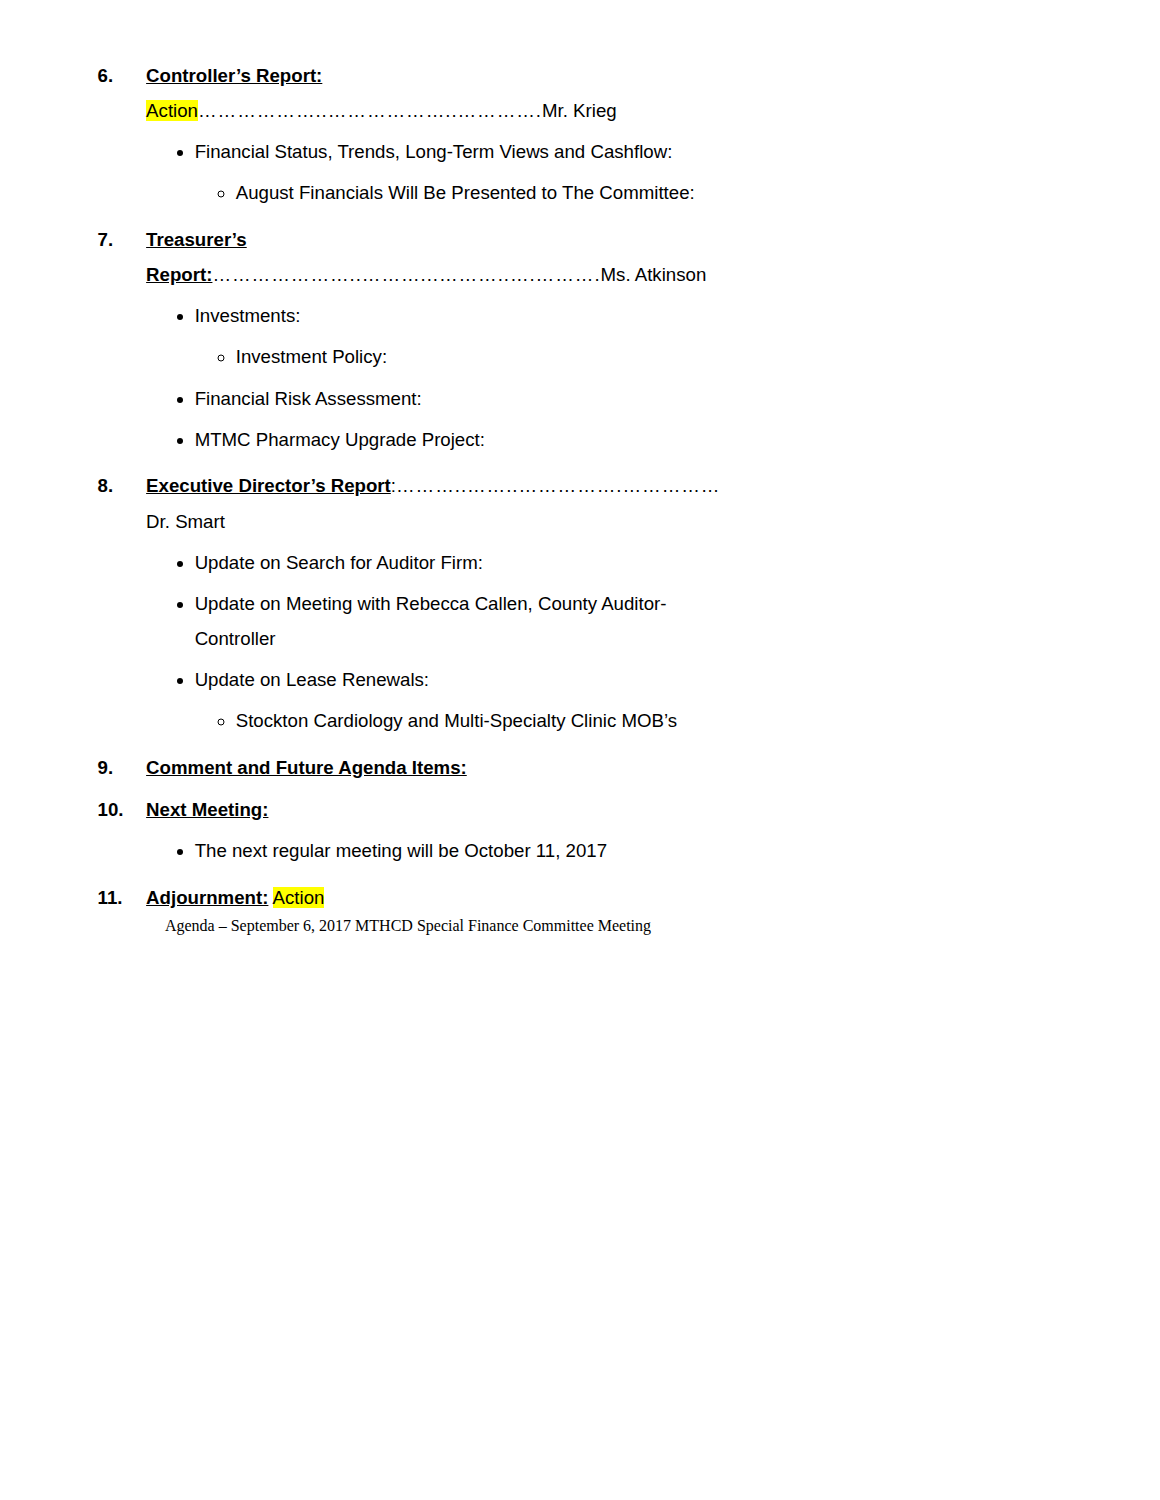Controller’s Report: Action………………..………………..…………. Mr. Krieg
Financial Status, Trends, Long-Term Views and Cashflow:
August Financials Will Be Presented to The Committee:
Treasurer’s Report:…………………..………...………..….………. Ms. Atkinson
Investments:
Investment Policy:
Financial Risk Assessment:
MTMC Pharmacy Upgrade Project:
Executive Director’s Report:………..……..…………….……………Dr. Smart
Update on Search for Auditor Firm:
Update on Meeting with Rebecca Callen, County Auditor-Controller
Update on Lease Renewals:
Stockton Cardiology and Multi-Specialty Clinic MOB’s
Comment and Future Agenda Items:
Next Meeting:
The next regular meeting will be October 11, 2017
Adjournment: Action
Agenda – September 6, 2017 MTHCD Special Finance Committee Meeting